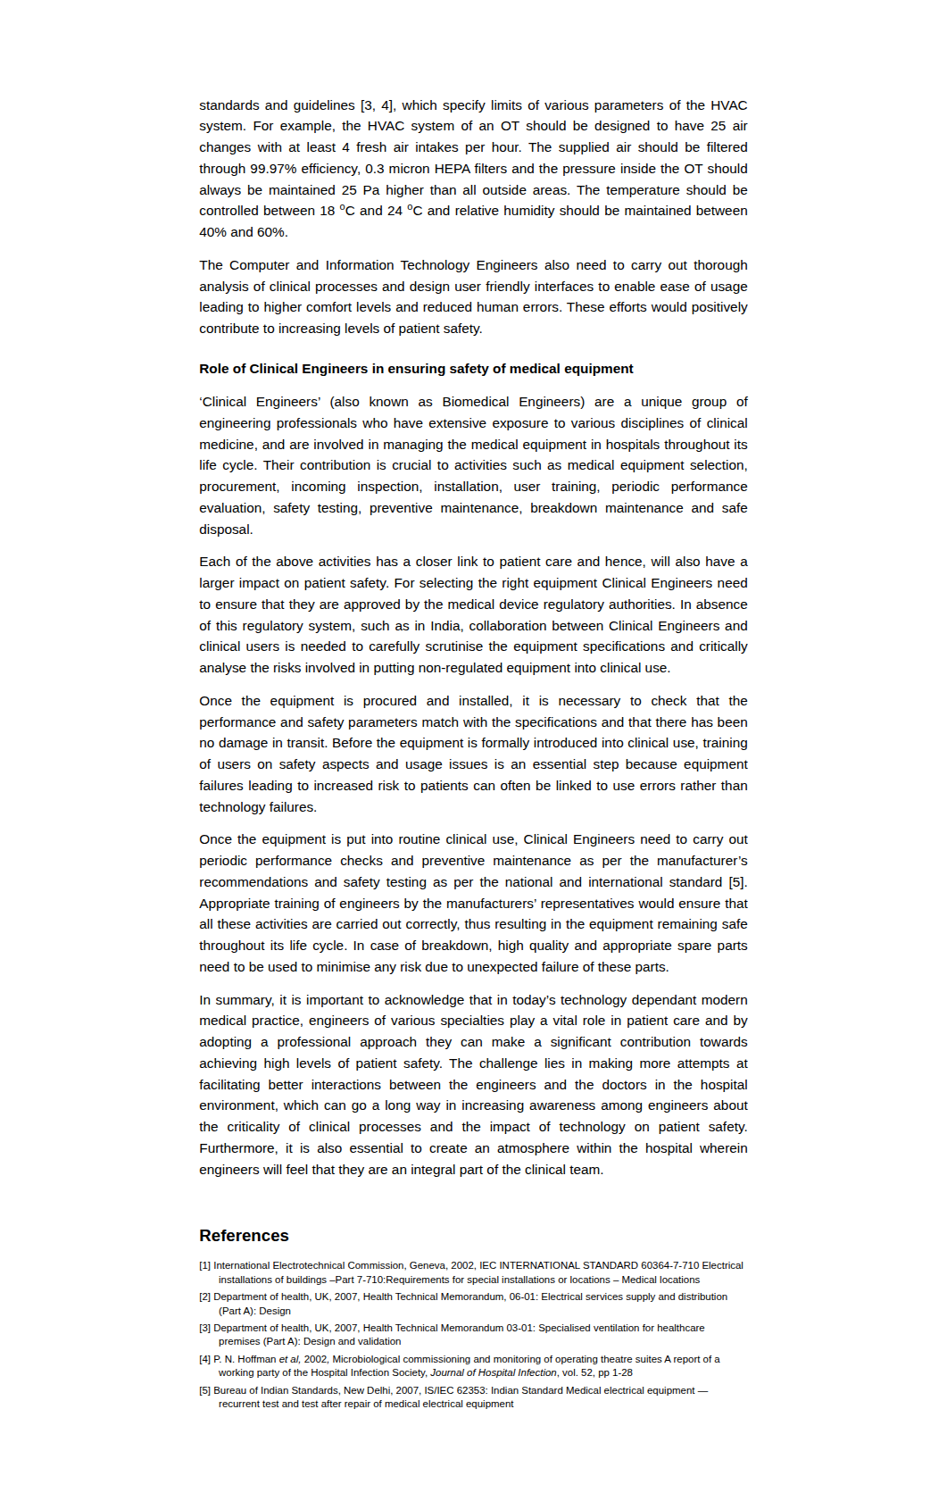standards and guidelines [3, 4], which specify limits of various parameters of the HVAC system. For example, the HVAC system of an OT should be designed to have 25 air changes with at least 4 fresh air intakes per hour. The supplied air should be filtered through 99.97% efficiency, 0.3 micron HEPA filters and the pressure inside the OT should always be maintained 25 Pa higher than all outside areas. The temperature should be controlled between 18 oC and 24 oC and relative humidity should be maintained between 40% and 60%.
The Computer and Information Technology Engineers also need to carry out thorough analysis of clinical processes and design user friendly interfaces to enable ease of usage leading to higher comfort levels and reduced human errors. These efforts would positively contribute to increasing levels of patient safety.
Role of Clinical Engineers in ensuring safety of medical equipment
‘Clinical Engineers’ (also known as Biomedical Engineers) are a unique group of engineering professionals who have extensive exposure to various disciplines of clinical medicine, and are involved in managing the medical equipment in hospitals throughout its life cycle. Their contribution is crucial to activities such as medical equipment selection, procurement, incoming inspection, installation, user training, periodic performance evaluation, safety testing, preventive maintenance, breakdown maintenance and safe disposal.
Each of the above activities has a closer link to patient care and hence, will also have a larger impact on patient safety. For selecting the right equipment Clinical Engineers need to ensure that they are approved by the medical device regulatory authorities. In absence of this regulatory system, such as in India, collaboration between Clinical Engineers and clinical users is needed to carefully scrutinise the equipment specifications and critically analyse the risks involved in putting non-regulated equipment into clinical use.
Once the equipment is procured and installed, it is necessary to check that the performance and safety parameters match with the specifications and that there has been no damage in transit. Before the equipment is formally introduced into clinical use, training of users on safety aspects and usage issues is an essential step because equipment failures leading to increased risk to patients can often be linked to use errors rather than technology failures.
Once the equipment is put into routine clinical use, Clinical Engineers need to carry out periodic performance checks and preventive maintenance as per the manufacturer’s recommendations and safety testing as per the national and international standard [5]. Appropriate training of engineers by the manufacturers’ representatives would ensure that all these activities are carried out correctly, thus resulting in the equipment remaining safe throughout its life cycle. In case of breakdown, high quality and appropriate spare parts need to be used to minimise any risk due to unexpected failure of these parts.
In summary, it is important to acknowledge that in today’s technology dependant modern medical practice, engineers of various specialties play a vital role in patient care and by adopting a professional approach they can make a significant contribution towards achieving high levels of patient safety. The challenge lies in making more attempts at facilitating better interactions between the engineers and the doctors in the hospital environment, which can go a long way in increasing awareness among engineers about the criticality of clinical processes and the impact of technology on patient safety. Furthermore, it is also essential to create an atmosphere within the hospital wherein engineers will feel that they are an integral part of the clinical team.
References
[1] International Electrotechnical Commission, Geneva, 2002, IEC INTERNATIONAL STANDARD 60364-7-710 Electrical installations of buildings –Part 7-710:Requirements for special installations or locations – Medical locations
[2] Department of health, UK, 2007, Health Technical Memorandum, 06-01: Electrical services supply and distribution (Part A): Design
[3] Department of health, UK, 2007, Health Technical Memorandum 03-01: Specialised ventilation for healthcare premises (Part A): Design and validation
[4] P. N. Hoffman et al, 2002, Microbiological commissioning and monitoring of operating theatre suites A report of a working party of the Hospital Infection Society, Journal of Hospital Infection, vol. 52, pp 1-28
[5] Bureau of Indian Standards, New Delhi, 2007, IS/IEC 62353: Indian Standard Medical electrical equipment — recurrent test and test after repair of medical electrical equipment